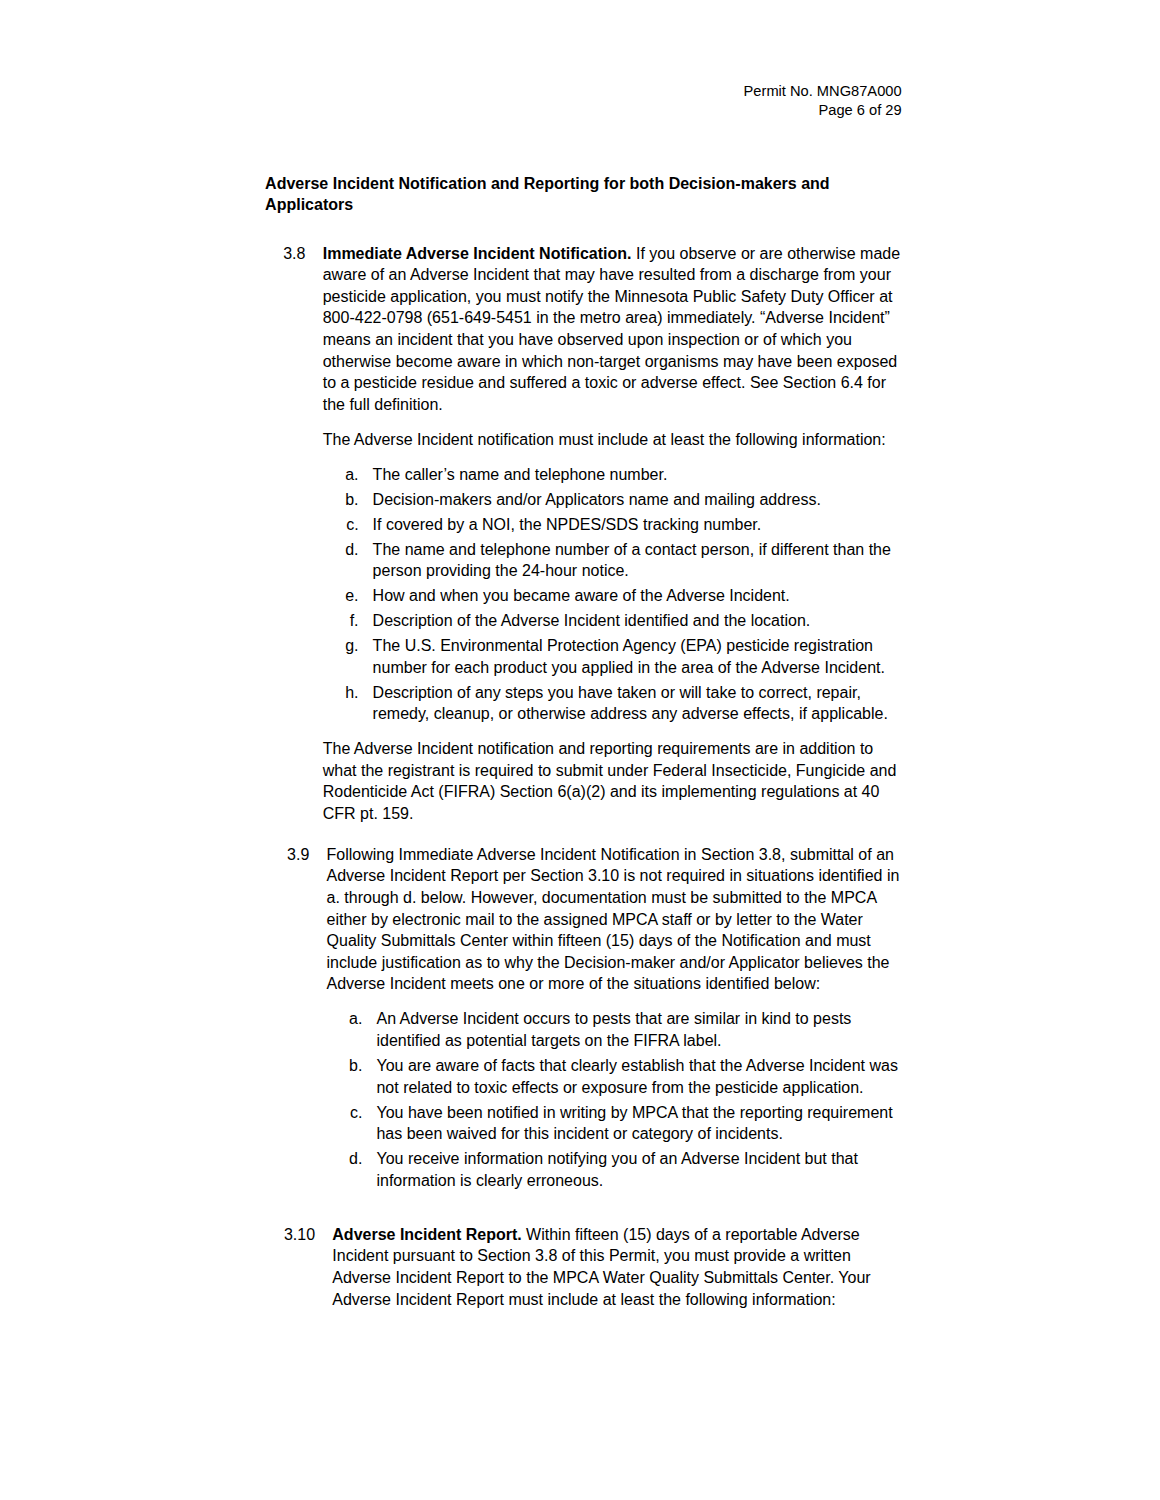Permit No. MNG87A000
Page 6 of 29
Adverse Incident Notification and Reporting for both Decision-makers and Applicators
3.8
Immediate Adverse Incident Notification. If you observe or are otherwise made aware of an Adverse Incident that may have resulted from a discharge from your pesticide application, you must notify the Minnesota Public Safety Duty Officer at 800-422-0798 (651-649-5451 in the metro area) immediately. “Adverse Incident” means an incident that you have observed upon inspection or of which you otherwise become aware in which non-target organisms may have been exposed to a pesticide residue and suffered a toxic or adverse effect. See Section 6.4 for the full definition.
The Adverse Incident notification must include at least the following information:
The caller’s name and telephone number.
Decision-makers and/or Applicators name and mailing address.
If covered by a NOI, the NPDES/SDS tracking number.
The name and telephone number of a contact person, if different than the person providing the 24-hour notice.
How and when you became aware of the Adverse Incident.
Description of the Adverse Incident identified and the location.
The U.S. Environmental Protection Agency (EPA) pesticide registration number for each product you applied in the area of the Adverse Incident.
Description of any steps you have taken or will take to correct, repair, remedy, cleanup, or otherwise address any adverse effects, if applicable.
The Adverse Incident notification and reporting requirements are in addition to what the registrant is required to submit under Federal Insecticide, Fungicide and Rodenticide Act (FIFRA) Section 6(a)(2) and its implementing regulations at 40 CFR pt. 159.
3.9
Following Immediate Adverse Incident Notification in Section 3.8, submittal of an Adverse Incident Report per Section 3.10 is not required in situations identified in a. through d. below. However, documentation must be submitted to the MPCA either by electronic mail to the assigned MPCA staff or by letter to the Water Quality Submittals Center within fifteen (15) days of the Notification and must include justification as to why the Decision-maker and/or Applicator believes the Adverse Incident meets one or more of the situations identified below:
An Adverse Incident occurs to pests that are similar in kind to pests identified as potential targets on the FIFRA label.
You are aware of facts that clearly establish that the Adverse Incident was not related to toxic effects or exposure from the pesticide application.
You have been notified in writing by MPCA that the reporting requirement has been waived for this incident or category of incidents.
You receive information notifying you of an Adverse Incident but that information is clearly erroneous.
3.10
Adverse Incident Report. Within fifteen (15) days of a reportable Adverse Incident pursuant to Section 3.8 of this Permit, you must provide a written Adverse Incident Report to the MPCA Water Quality Submittals Center. Your Adverse Incident Report must include at least the following information: